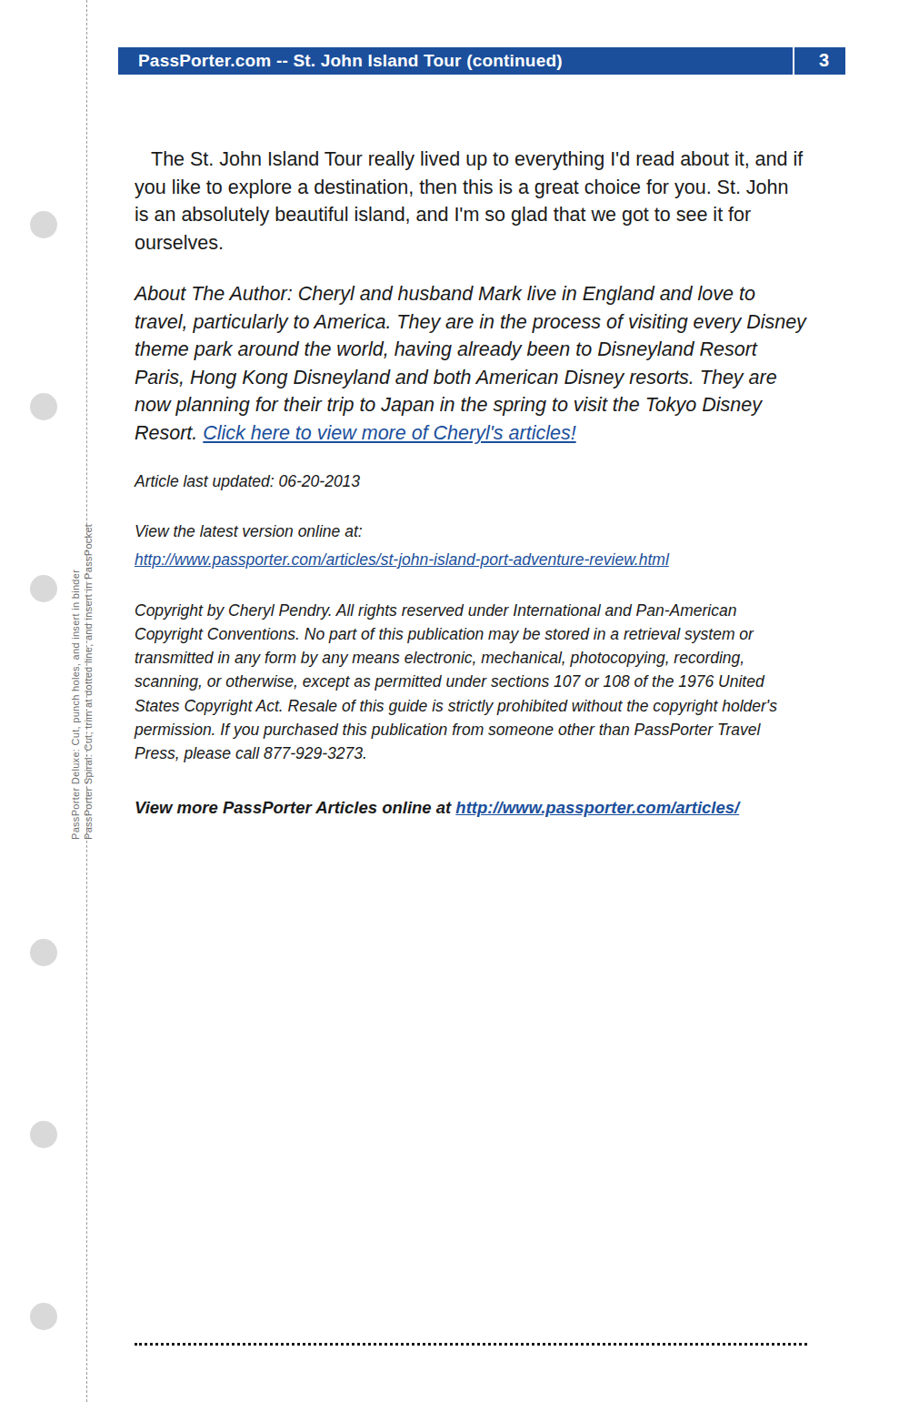PassPorter Deluxe: Cut, punch holes, and insert in binder PassPorter Spiral: Cut, trim at dotted line, and insert in PassPocket
PassPorter.com -- St. John Island Tour (continued) 3
The St. John Island Tour really lived up to everything I'd read about it, and if you like to explore a destination, then this is a great choice for you. St. John is an absolutely beautiful island, and I'm so glad that we got to see it for ourselves.
About The Author: Cheryl and husband Mark live in England and love to travel, particularly to America. They are in the process of visiting every Disney theme park around the world, having already been to Disneyland Resort Paris, Hong Kong Disneyland and both American Disney resorts. They are now planning for their trip to Japan in the spring to visit the Tokyo Disney Resort. Click here to view more of Cheryl's articles!
Article last updated: 06-20-2013
View the latest version online at:
http://www.passporter.com/articles/st-john-island-port-adventure-review.html
Copyright by Cheryl Pendry. All rights reserved under International and Pan-American Copyright Conventions. No part of this publication may be stored in a retrieval system or transmitted in any form by any means electronic, mechanical, photocopying, recording, scanning, or otherwise, except as permitted under sections 107 or 108 of the 1976 United States Copyright Act. Resale of this guide is strictly prohibited without the copyright holder's permission. If you purchased this publication from someone other than PassPorter Travel Press, please call 877-929-3273.
View more PassPorter Articles online at http://www.passporter.com/articles/